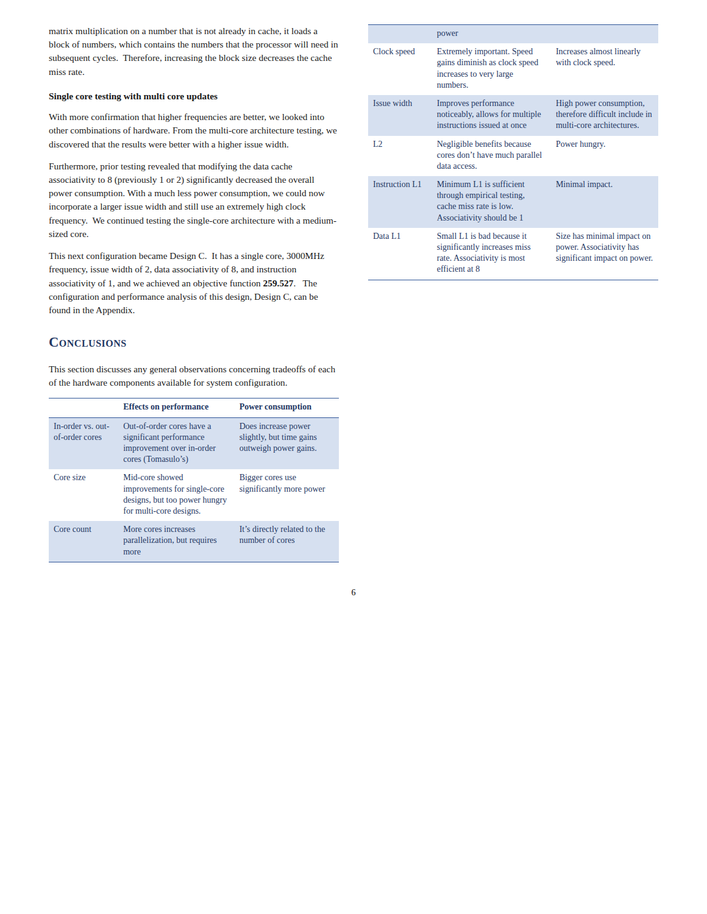matrix multiplication on a number that is not already in cache, it loads a block of numbers, which contains the numbers that the processor will need in subsequent cycles. Therefore, increasing the block size decreases the cache miss rate.
Single core testing with multi core updates
With more confirmation that higher frequencies are better, we looked into other combinations of hardware. From the multi-core architecture testing, we discovered that the results were better with a higher issue width.
Furthermore, prior testing revealed that modifying the data cache associativity to 8 (previously 1 or 2) significantly decreased the overall power consumption. With a much less power consumption, we could now incorporate a larger issue width and still use an extremely high clock frequency. We continued testing the single-core architecture with a medium-sized core.
This next configuration became Design C. It has a single core, 3000MHz frequency, issue width of 2, data associativity of 8, and instruction associativity of 1, and we achieved an objective function 259.527. The configuration and performance analysis of this design, Design C, can be found in the Appendix.
Conclusions
This section discusses any general observations concerning tradeoffs of each of the hardware components available for system configuration.
| | Effects on performance | Power consumption |
| --- | --- | --- |
| In-order vs. out-of-order cores | Out-of-order cores have a significant performance improvement over in-order cores (Tomasulo’s) | Does increase power slightly, but time gains outweigh power gains. |
| Core size | Mid-core showed improvements for single-core designs, but too power hungry for multi-core designs. | Bigger cores use significantly more power |
| Core count | More cores increases parallelization, but requires more | It’s directly related to the number of cores |
| | power | |
| Clock speed | Extremely important. Speed gains diminish as clock speed increases to very large numbers. | Increases almost linearly with clock speed. |
| Issue width | Improves performance noticeably, allows for multiple instructions issued at once | High power consumption, therefore difficult include in multi-core architectures. |
| L2 | Negligible benefits because cores don’t have much parallel data access. | Power hungry. |
| Instruction L1 | Minimum L1 is sufficient through empirical testing, cache miss rate is low. Associativity should be 1 | Minimal impact. |
| Data L1 | Small L1 is bad because it significantly increases miss rate. Associativity is most efficient at 8 | Size has minimal impact on power. Associativity has significant impact on power. |
6